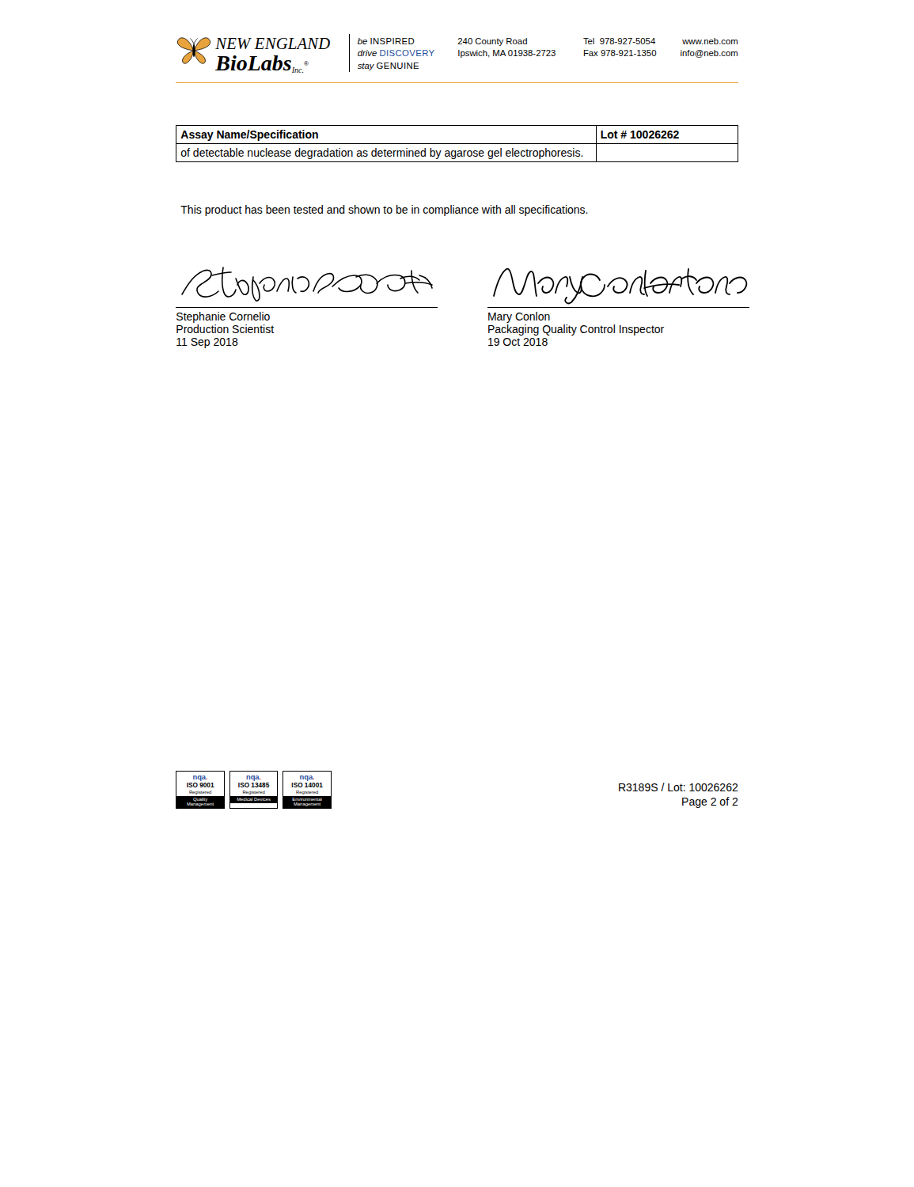NEW ENGLAND BioLabs Inc.®
be INSPIRED
drive DISCOVERY
stay GENUINE
240 County Road
Ipswich, MA 01938-2723
Tel 978-927-5054
Fax 978-921-1350
www.neb.com
info@neb.com
| Assay Name/Specification | Lot # 10026262 |
| --- | --- |
| of detectable nuclease degradation as determined by agarose gel electrophoresis. | |
This product has been tested and shown to be in compliance with all specifications.
Stephanie Cornelio
Production Scientist
11 Sep 2018
Mary Conlon
Packaging Quality Control Inspector
19 Oct 2018
nqa.
ISO 9001
Registered
Quality
Management
nqa.
ISO 13485
Registered
Medical Devices
nqa.
ISO 14001
Registered
Environmental
Management
R3189S / Lot: 10026262
Page 2 of 2